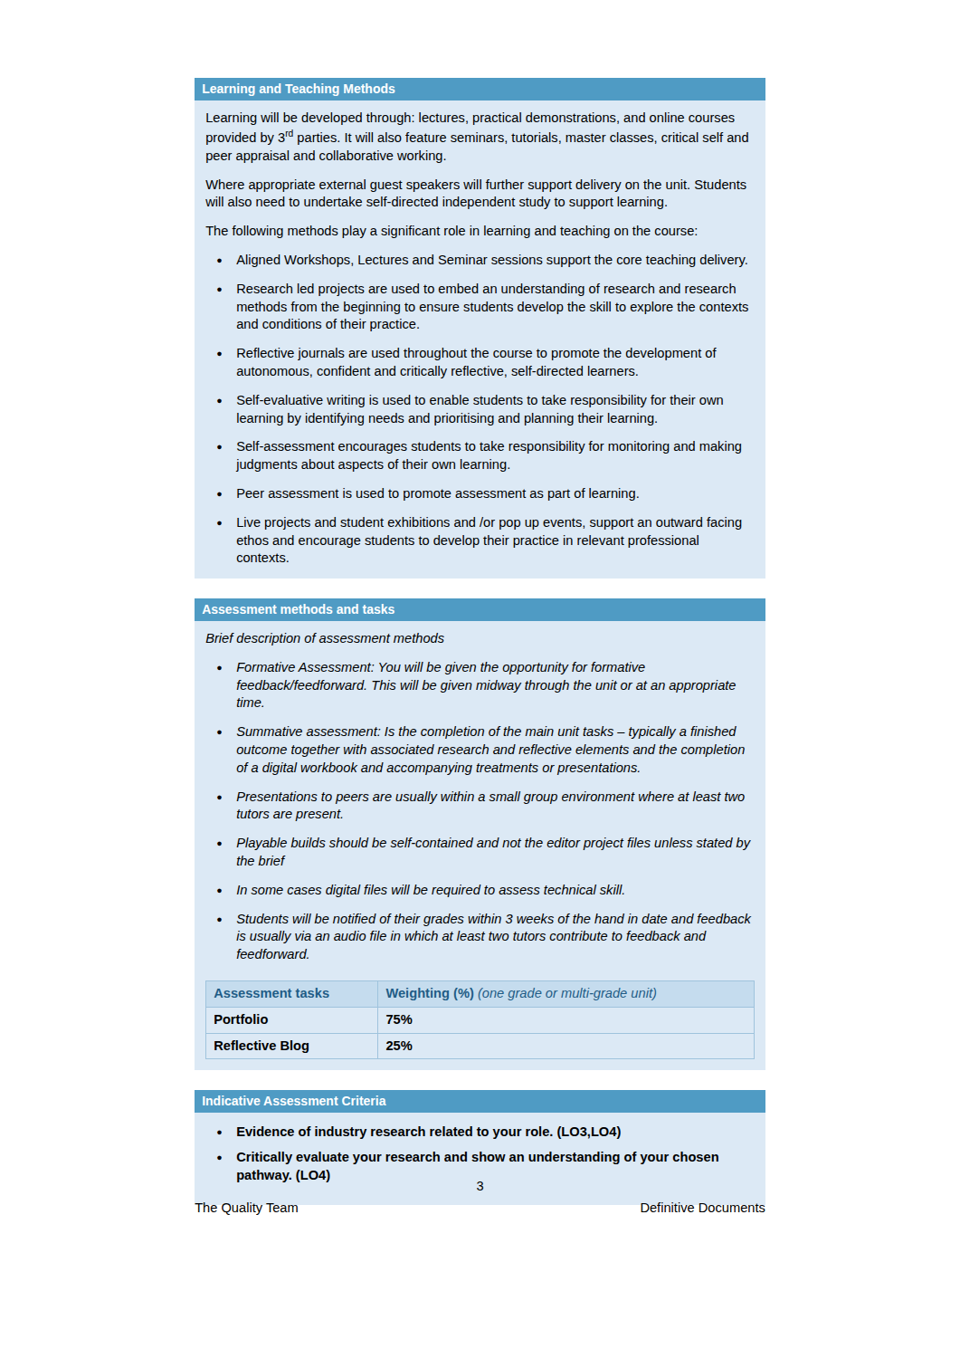Learning and Teaching Methods
Learning will be developed through: lectures, practical demonstrations, and online courses provided by 3rd parties. It will also feature seminars, tutorials, master classes, critical self and peer appraisal and collaborative working.
Where appropriate external guest speakers will further support delivery on the unit. Students will also need to undertake self-directed independent study to support learning.
The following methods play a significant role in learning and teaching on the course:
Aligned Workshops, Lectures and Seminar sessions support the core teaching delivery.
Research led projects are used to embed an understanding of research and research methods from the beginning to ensure students develop the skill to explore the contexts and conditions of their practice.
Reflective journals are used throughout the course to promote the development of autonomous, confident and critically reflective, self-directed learners.
Self-evaluative writing is used to enable students to take responsibility for their own learning by identifying needs and prioritising and planning their learning.
Self-assessment encourages students to take responsibility for monitoring and making judgments about aspects of their own learning.
Peer assessment is used to promote assessment as part of learning.
Live projects and student exhibitions and /or pop up events, support an outward facing ethos and encourage students to develop their practice in relevant professional contexts.
Assessment methods and tasks
Brief description of assessment methods
Formative Assessment: You will be given the opportunity for formative feedback/feedforward. This will be given midway through the unit or at an appropriate time.
Summative assessment: Is the completion of the main unit tasks – typically a finished outcome together with associated research and reflective elements and the completion of a digital workbook and accompanying treatments or presentations.
Presentations to peers are usually within a small group environment where at least two tutors are present.
Playable builds should be self-contained and not the editor project files unless stated by the brief
In some cases digital files will be required to assess technical skill.
Students will be notified of their grades within 3 weeks of the hand in date and feedback is usually via an audio file in which at least two tutors contribute to feedback and feedforward.
| Assessment tasks | Weighting (%) (one grade or multi-grade unit) |
| --- | --- |
| Portfolio | 75% |
| Reflective Blog | 25% |
Indicative Assessment Criteria
Evidence of industry research related to your role. (LO3,LO4)
Critically evaluate your research and show an understanding of your chosen pathway. (LO4)
3
The Quality Team Definitive Documents